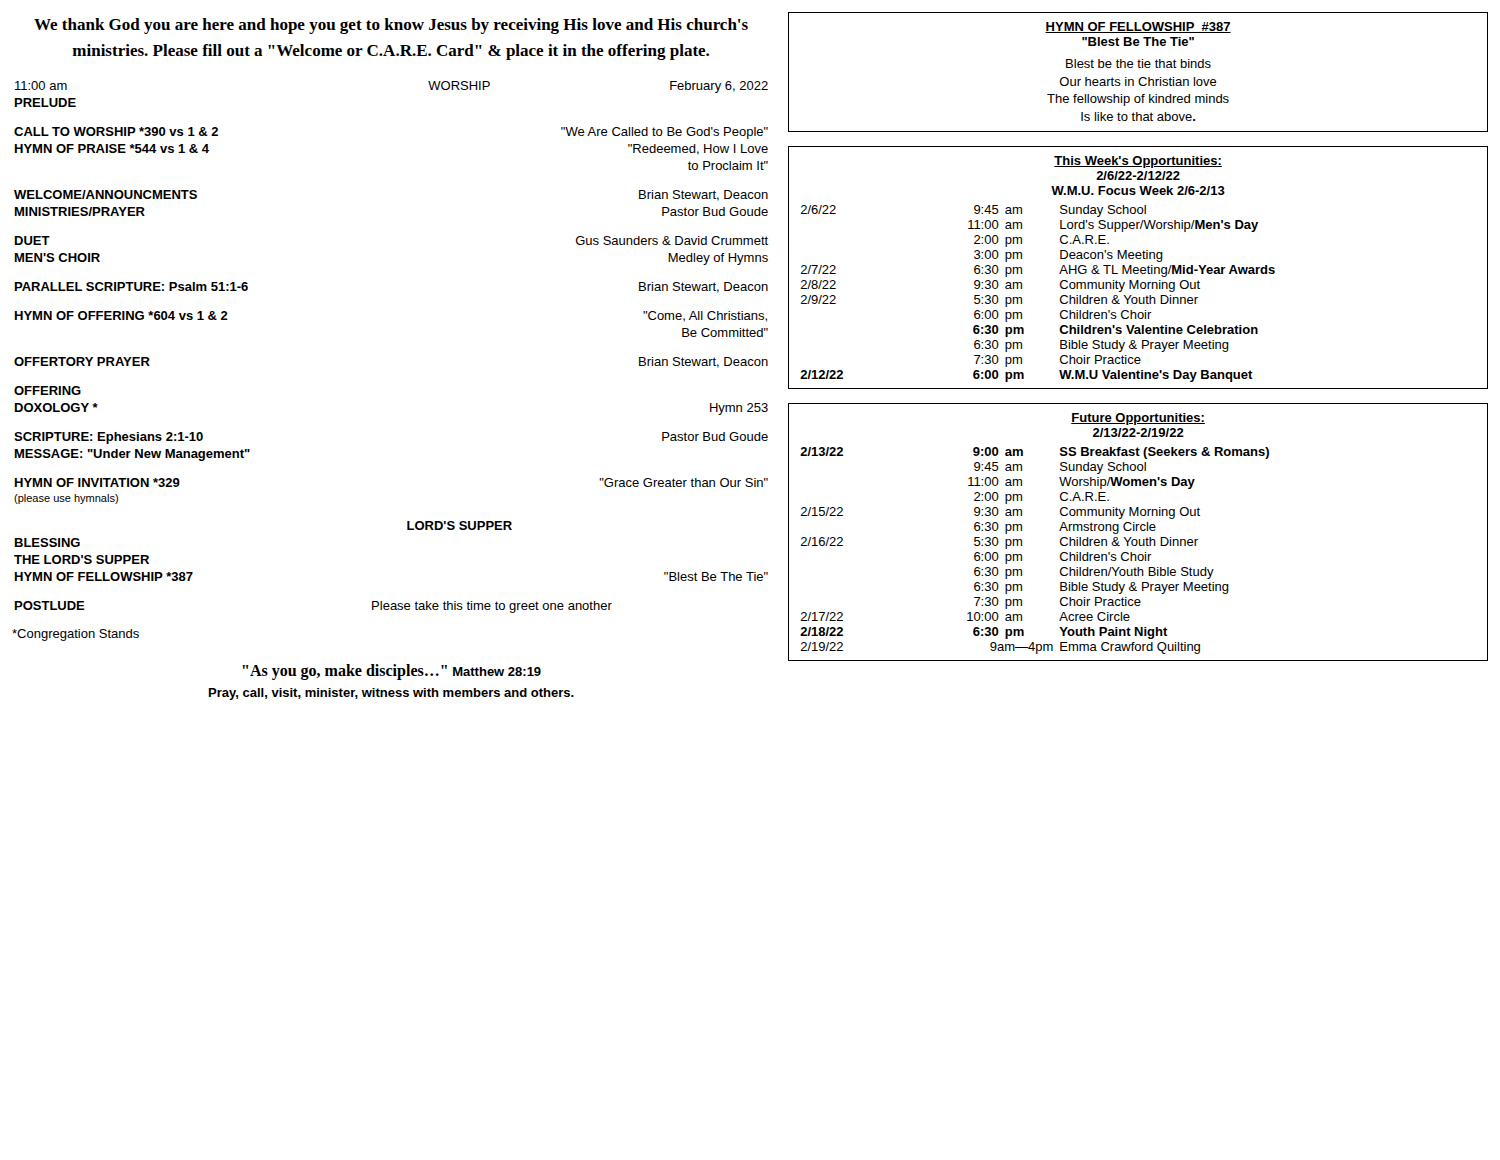We thank God you are here and hope you get to know Jesus by receiving His love and His church's ministries. Please fill out a "Welcome or C.A.R.E. Card" & place it in the offering plate.
| 11:00 am | WORSHIP | February 6, 2022 |
| PRELUDE |
| CALL TO WORSHIP *390 vs 1 & 2 | "We Are Called to Be God's People" |
| HYMN OF PRAISE *544 vs 1 & 4 | "Redeemed, How I Love |
| | to Proclaim It" |
| WELCOME/ANNOUNCMENTS | Brian Stewart, Deacon |
| MINISTRIES/PRAYER | Pastor Bud Goude |
| DUET | Gus Saunders & David Crummett |
| MEN'S CHOIR | Medley of Hymns |
| PARALLEL SCRIPTURE: Psalm 51:1-6 | Brian Stewart, Deacon |
| HYMN OF OFFERING *604 vs 1 & 2 | "Come, All Christians, |
| | Be Committed" |
| OFFERTORY PRAYER | Brian Stewart, Deacon |
| OFFERING |
| DOXOLOGY * | Hymn 253 |
| SCRIPTURE: Ephesians 2:1-10 | Pastor Bud Goude |
| MESSAGE: "Under New Management" |
| HYMN OF INVITATION *329 | "Grace Greater than Our Sin" |
| (please use hymnals) |
| | LORD'S SUPPER | |
| BLESSING |
| THE LORD'S SUPPER |
| HYMN OF FELLOWSHIP *387 | "Blest Be The Tie" |
| POSTLUDE | Please take this time to greet one another |
*Congregation Stands
"As you go, make disciples…" Matthew 28:19
Pray, call, visit, minister, witness with members and others.
HYMN OF FELLOWSHIP #387
"Blest Be The Tie"
Blest be the tie that binds
Our hearts in Christian love
The fellowship of kindred minds
Is like to that above.
This Week's Opportunities:
2/6/22-2/12/22
W.M.U. Focus Week 2/6-2/13
| 2/6/22 | 9:45 | am | Sunday School |
| | 11:00 | am | Lord's Supper/Worship/ Men's Day |
| | 2:00 | pm | C.A.R.E. |
| | 3:00 | pm | Deacon's Meeting |
| 2/7/22 | 6:30 | pm | AHG & TL Meeting/ Mid-Year Awards |
| 2/8/22 | 9:30 | am | Community Morning Out |
| 2/9/22 | 5:30 | pm | Children & Youth Dinner |
| | 6:00 | pm | Children's Choir |
| | 6:30 | pm | Children's Valentine Celebration |
| | 6:30 | pm | Bible Study & Prayer Meeting |
| | 7:30 | pm | Choir Practice |
| 2/12/22 | 6:00 | pm | W.M.U Valentine's Day Banquet |
Future Opportunities:
2/13/22-2/19/22
| 2/13/22 | 9:00 | am | SS Breakfast (Seekers & Romans) |
| | 9:45 | am | Sunday School |
| | 11:00 | am | Worship/ Women's Day |
| | 2:00 | pm | C.A.R.E. |
| 2/15/22 | 9:30 | am | Community Morning Out |
| | 6:30 | pm | Armstrong Circle |
| 2/16/22 | 5:30 | pm | Children & Youth Dinner |
| | 6:00 | pm | Children's Choir |
| | 6:30 | pm | Children/Youth Bible Study |
| | 6:30 | pm | Bible Study & Prayer Meeting |
| | 7:30 | pm | Choir Practice |
| 2/17/22 | 10:00 | am | Acree Circle |
| 2/18/22 | 6:30 | pm | Youth Paint Night |
| 2/19/22 | 9am—4pm | Emma Crawford Quilting |